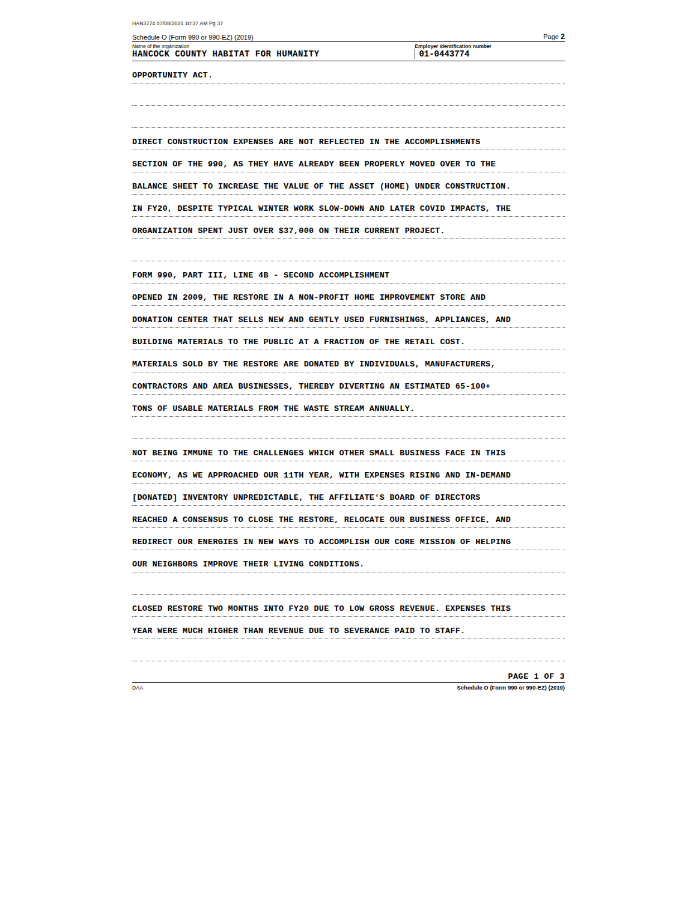HAN3774 07/08/2021 10:37 AM Pg 37
Schedule O (Form 990 or 990-EZ) (2019)
Page 2
Name of the organization
Employer identification number
HANCOCK COUNTY HABITAT FOR HUMANITY
01-0443774
OPPORTUNITY ACT.
DIRECT CONSTRUCTION EXPENSES ARE NOT REFLECTED IN THE ACCOMPLISHMENTS
SECTION OF THE 990, AS THEY HAVE ALREADY BEEN PROPERLY MOVED OVER TO THE
BALANCE SHEET TO INCREASE THE VALUE OF THE ASSET (HOME) UNDER CONSTRUCTION.
IN FY20, DESPITE TYPICAL WINTER WORK SLOW-DOWN AND LATER COVID IMPACTS, THE
ORGANIZATION SPENT JUST OVER $37,000 ON THEIR CURRENT PROJECT.
FORM 990, PART III, LINE 4B - SECOND ACCOMPLISHMENT
OPENED IN 2009, THE RESTORE IN A NON-PROFIT HOME IMPROVEMENT STORE AND
DONATION CENTER THAT SELLS NEW AND GENTLY USED FURNISHINGS, APPLIANCES, AND
BUILDING MATERIALS TO THE PUBLIC AT A FRACTION OF THE RETAIL COST.
MATERIALS SOLD BY THE RESTORE ARE DONATED BY INDIVIDUALS, MANUFACTURERS,
CONTRACTORS AND AREA BUSINESSES, THEREBY DIVERTING AN ESTIMATED 65-100+
TONS OF USABLE MATERIALS FROM THE WASTE STREAM ANNUALLY.
NOT BEING IMMUNE TO THE CHALLENGES WHICH OTHER SMALL BUSINESS FACE IN THIS
ECONOMY, AS WE APPROACHED OUR 11TH YEAR, WITH EXPENSES RISING AND IN-DEMAND
[DONATED] INVENTORY UNPREDICTABLE, THE AFFILIATE'S BOARD OF DIRECTORS
REACHED A CONSENSUS TO CLOSE THE RESTORE, RELOCATE OUR BUSINESS OFFICE, AND
REDIRECT OUR ENERGIES IN NEW WAYS TO ACCOMPLISH OUR CORE MISSION OF HELPING
OUR NEIGHBORS IMPROVE THEIR LIVING CONDITIONS.
CLOSED RESTORE TWO MONTHS INTO FY20 DUE TO LOW GROSS REVENUE. EXPENSES THIS
YEAR WERE MUCH HIGHER THAN REVENUE DUE TO SEVERANCE PAID TO STAFF.
PAGE 1 OF 3
DAA
Schedule O (Form 990 or 990-EZ) (2019)